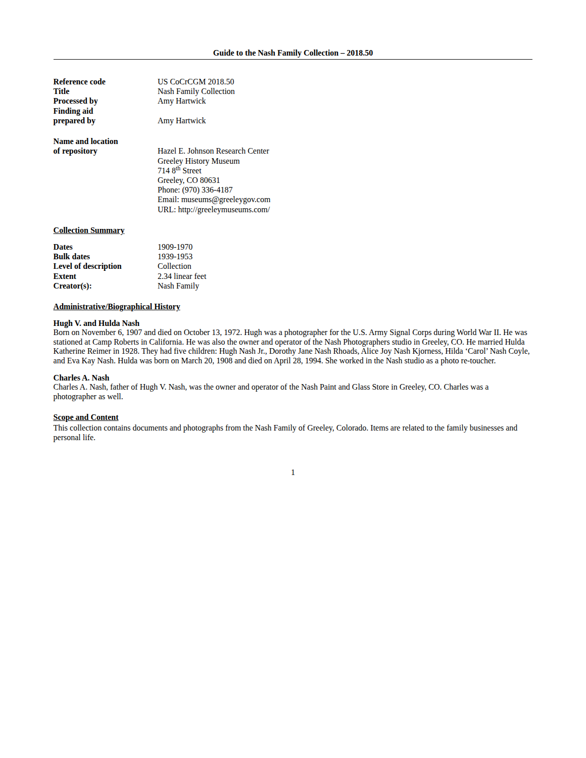Guide to the Nash Family Collection – 2018.50
| Reference code | US CoCrCGM 2018.50 |
| Title | Nash Family Collection |
| Processed by | Amy Hartwick |
| Finding aid | |
| prepared by | Amy Hartwick |
| Name and location | |
| of repository | Hazel E. Johnson Research Center |
| | Greeley History Museum |
| | 714 8 th Street |
| | Greeley, CO 80631 |
| | Phone: (970) 336-4187 |
| | Email: museums@greeleygov.com |
| | URL: http://greeleymuseums.com/ |
Collection Summary
| Dates | 1909-1970 |
| Bulk dates | 1939-1953 |
| Level of description | Collection |
| Extent | 2.34 linear feet |
| Creator(s): | Nash Family |
Administrative/Biographical History
Hugh V. and Hulda Nash
Born on November 6, 1907 and died on October 13, 1972. Hugh was a photographer for the U.S. Army Signal Corps during World War II. He was stationed at Camp Roberts in California. He was also the owner and operator of the Nash Photographers studio in Greeley, CO. He married Hulda Katherine Reimer in 1928. They had five children: Hugh Nash Jr., Dorothy Jane Nash Rhoads, Alice Joy Nash Kjorness, Hilda ‘Carol’ Nash Coyle, and Eva Kay Nash. Hulda was born on March 20, 1908 and died on April 28, 1994. She worked in the Nash studio as a photo re-toucher.
Charles A. Nash
Charles A. Nash, father of Hugh V. Nash, was the owner and operator of the Nash Paint and Glass Store in Greeley, CO. Charles was a photographer as well.
Scope and Content
This collection contains documents and photographs from the Nash Family of Greeley, Colorado. Items are related to the family businesses and personal life.
1